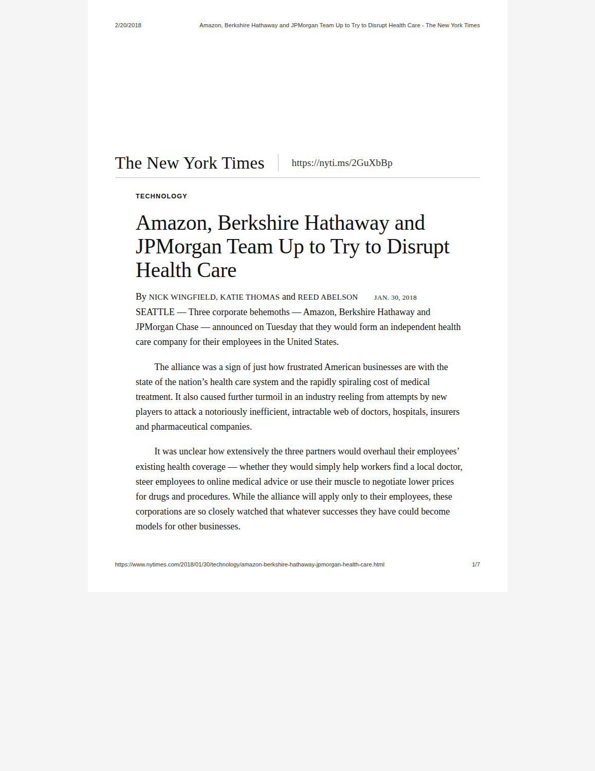2/20/2018 Amazon, Berkshire Hathaway and JPMorgan Team Up to Try to Disrupt Health Care - The New York Times
The New York Times https://nyti.ms/2GuXbBp
TECHNOLOGY
Amazon, Berkshire Hathaway and JPMorgan Team Up to Try to Disrupt Health Care
By Nick Wingfield, Katie Thomas and Reed Abelson Jan. 30, 2018
SEATTLE — Three corporate behemoths — Amazon, Berkshire Hathaway and JPMorgan Chase — announced on Tuesday that they would form an independent health care company for their employees in the United States.
The alliance was a sign of just how frustrated American businesses are with the state of the nation’s health care system and the rapidly spiraling cost of medical treatment. It also caused further turmoil in an industry reeling from attempts by new players to attack a notoriously inefficient, intractable web of doctors, hospitals, insurers and pharmaceutical companies.
It was unclear how extensively the three partners would overhaul their employees’ existing health coverage — whether they would simply help workers find a local doctor, steer employees to online medical advice or use their muscle to negotiate lower prices for drugs and procedures. While the alliance will apply only to their employees, these corporations are so closely watched that whatever successes they have could become models for other businesses.
https://www.nytimes.com/2018/01/30/technology/amazon-berkshire-hathaway-jpmorgan-health-care.html 1/7